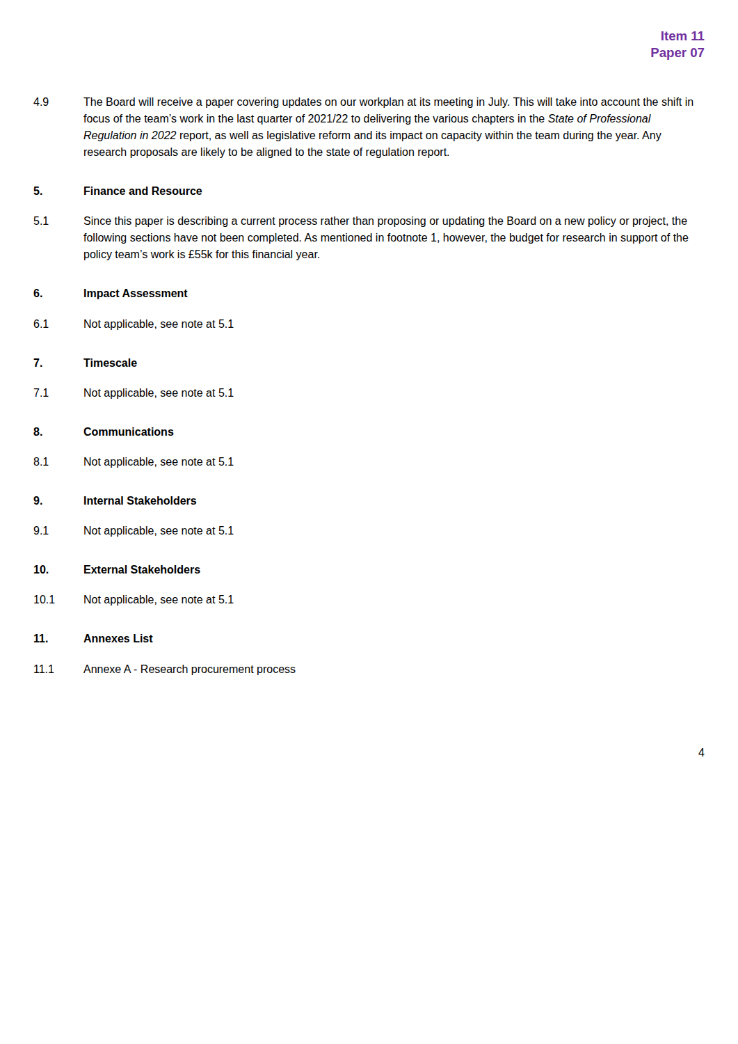Item 11
Paper 07
4.9
The Board will receive a paper covering updates on our workplan at its meeting in July. This will take into account the shift in focus of the team’s work in the last quarter of 2021/22 to delivering the various chapters in the State of Professional Regulation in 2022 report, as well as legislative reform and its impact on capacity within the team during the year. Any research proposals are likely to be aligned to the state of regulation report.
5. Finance and Resource
5.1
Since this paper is describing a current process rather than proposing or updating the Board on a new policy or project, the following sections have not been completed. As mentioned in footnote 1, however, the budget for research in support of the policy team’s work is £55k for this financial year.
6. Impact Assessment
6.1
Not applicable, see note at 5.1
7. Timescale
7.1
Not applicable, see note at 5.1
8. Communications
8.1
Not applicable, see note at 5.1
9. Internal Stakeholders
9.1
Not applicable, see note at 5.1
10. External Stakeholders
10.1
Not applicable, see note at 5.1
11. Annexes List
11.1
Annexe A - Research procurement process
4